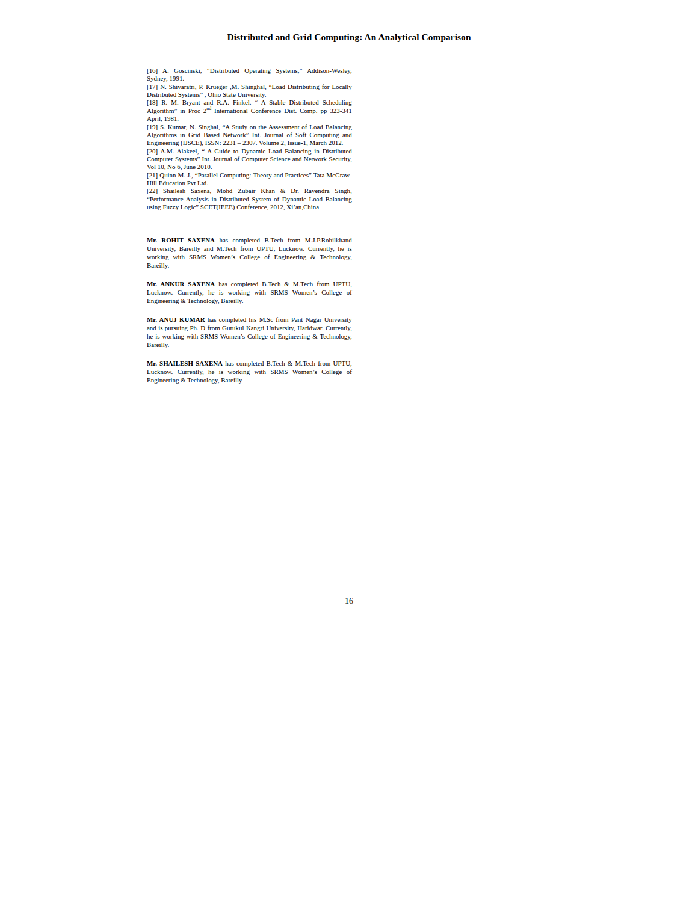Distributed and Grid Computing: An Analytical Comparison
[16] A. Goscinski, “Distributed Operating Systems,” Addison-Wesley, Sydney, 1991.
[17] N. Shivaratri, P. Krueger ,M. Shinghal, “Load Distributing for Locally Distributed Systems” , Ohio State University.
[18] R. M. Bryant and R.A. Finkel. “ A Stable Distributed Scheduling Algorithm” in Proc 2nd International Conference Dist. Comp. pp 323-341 April, 1981.
[19] S. Kumar, N. Singhal, “A Study on the Assessment of Load Balancing Algorithms in Grid Based Network” Int. Journal of Soft Computing and Engineering (IJSCE), ISSN: 2231 – 2307. Volume 2, Issue-1, March 2012.
[20] A.M. Alakeel, “ A Guide to Dynamic Load Balancing in Distributed Computer Systems” Int. Journal of Computer Science and Network Security, Vol 10, No 6, June 2010.
[21] Quinn M. J., “Parallel Computing: Theory and Practices” Tata McGraw-Hill Education Pvt Ltd.
[22] Shailesh Saxena, Mohd Zubair Khan & Dr. Ravendra Singh, “Performance Analysis in Distributed System of Dynamic Load Balancing using Fuzzy Logic” SCET(IEEE) Conference, 2012, Xi’an,China
Mr. ROHIT SAXENA has completed B.Tech from M.J.P.Rohilkhand University, Bareilly and M.Tech from UPTU, Lucknow. Currently, he is working with SRMS Women’s College of Engineering & Technology, Bareilly.
Mr. ANKUR SAXENA has completed B.Tech & M.Tech from UPTU, Lucknow. Currently, he is working with SRMS Women’s College of Engineering & Technology, Bareilly.
Mr. ANUJ KUMAR has completed his M.Sc from Pant Nagar University and is pursuing Ph. D from Gurukul Kangri University, Haridwar. Currently, he is working with SRMS Women’s College of Engineering & Technology, Bareilly.
Mr. SHAILESH SAXENA has completed B.Tech & M.Tech from UPTU, Lucknow. Currently, he is working with SRMS Women’s College of Engineering & Technology, Bareilly
16